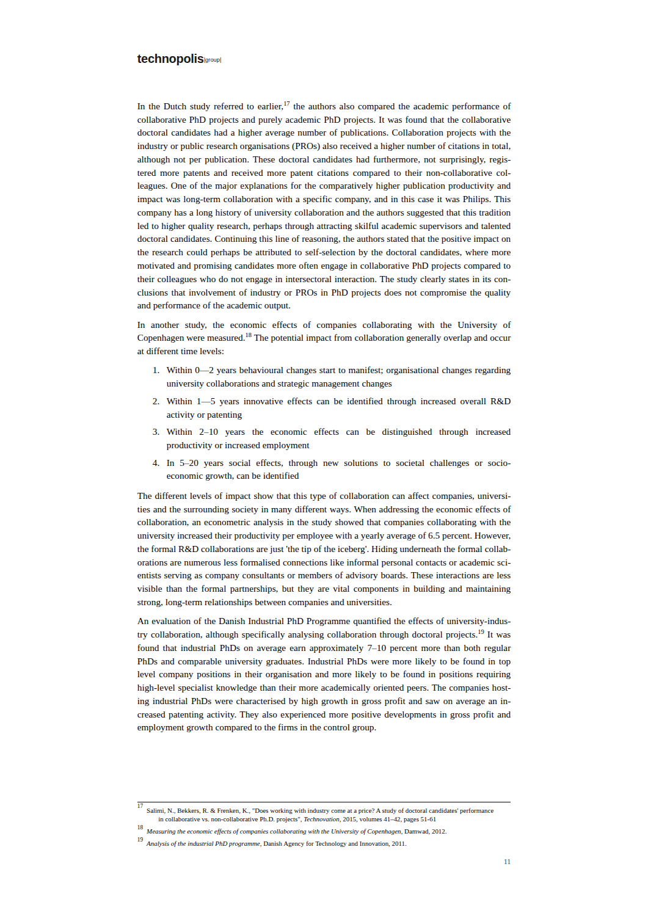technopolis|group|
In the Dutch study referred to earlier,17 the authors also compared the academic performance of collaborative PhD projects and purely academic PhD projects. It was found that the collaborative doctoral candidates had a higher average number of publications. Collaboration projects with the industry or public research organisations (PROs) also received a higher number of citations in total, although not per publication. These doctoral candidates had furthermore, not surprisingly, registered more patents and received more patent citations compared to their non-collaborative colleagues. One of the major explanations for the comparatively higher publication productivity and impact was long-term collaboration with a specific company, and in this case it was Philips. This company has a long history of university collaboration and the authors suggested that this tradition led to higher quality research, perhaps through attracting skilful academic supervisors and talented doctoral candidates. Continuing this line of reasoning, the authors stated that the positive impact on the research could perhaps be attributed to self-selection by the doctoral candidates, where more motivated and promising candidates more often engage in collaborative PhD projects compared to their colleagues who do not engage in intersectoral interaction. The study clearly states in its conclusions that involvement of industry or PROs in PhD projects does not compromise the quality and performance of the academic output.
In another study, the economic effects of companies collaborating with the University of Copenhagen were measured.18 The potential impact from collaboration generally overlap and occur at different time levels:
Within 0—2 years behavioural changes start to manifest; organisational changes regarding university collaborations and strategic management changes
Within 1—5 years innovative effects can be identified through increased overall R&D activity or patenting
Within 2–10 years the economic effects can be distinguished through increased productivity or increased employment
In 5–20 years social effects, through new solutions to societal challenges or socio-economic growth, can be identified
The different levels of impact show that this type of collaboration can affect companies, universities and the surrounding society in many different ways. When addressing the economic effects of collaboration, an econometric analysis in the study showed that companies collaborating with the university increased their productivity per employee with a yearly average of 6.5 percent. However, the formal R&D collaborations are just 'the tip of the iceberg'. Hiding underneath the formal collaborations are numerous less formalised connections like informal personal contacts or academic scientists serving as company consultants or members of advisory boards. These interactions are less visible than the formal partnerships, but they are vital components in building and maintaining strong, long-term relationships between companies and universities.
An evaluation of the Danish Industrial PhD Programme quantified the effects of university-industry collaboration, although specifically analysing collaboration through doctoral projects.19 It was found that industrial PhDs on average earn approximately 7–10 percent more than both regular PhDs and comparable university graduates. Industrial PhDs were more likely to be found in top level company positions in their organisation and more likely to be found in positions requiring high-level specialist knowledge than their more academically oriented peers. The companies hosting industrial PhDs were characterised by high growth in gross profit and saw on average an increased patenting activity. They also experienced more positive developments in gross profit and employment growth compared to the firms in the control group.
17Salimi, N., Bekkers, R. & Frenken, K., "Does working with industry come at a price? A study of doctoral candidates' performancein collaborative vs. non-collaborative Ph.D. projects", Technovation, 2015, volumes 41–42, pages 51-61
18Measuring the economic effects of companies collaborating with the University of Copenhagen, Damwad, 2012.
19Analysis of the industrial PhD programme, Danish Agency for Technology and Innovation, 2011.
11